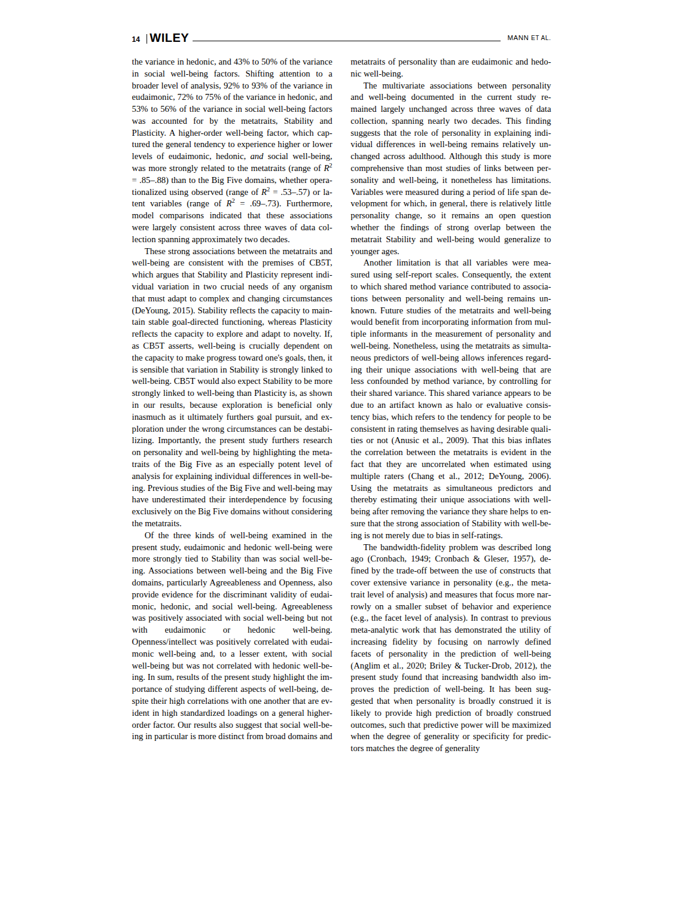14
WILEY
MANN ET AL.
the variance in hedonic, and 43% to 50% of the variance in social well-being factors. Shifting attention to a broader level of analysis, 92% to 93% of the variance in eudaimonic, 72% to 75% of the variance in hedonic, and 53% to 56% of the variance in social well-being factors was accounted for by the metatraits, Stability and Plasticity. A higher-order well-being factor, which captured the general tendency to experience higher or lower levels of eudaimonic, hedonic, and social well-being, was more strongly related to the metatraits (range of R2 = .85–.88) than to the Big Five domains, whether operationalized using observed (range of R2 = .53–.57) or latent variables (range of R2 = .69–.73). Furthermore, model comparisons indicated that these associations were largely consistent across three waves of data collection spanning approximately two decades.
These strong associations between the metatraits and well-being are consistent with the premises of CB5T, which argues that Stability and Plasticity represent individual variation in two crucial needs of any organism that must adapt to complex and changing circumstances (DeYoung, 2015). Stability reflects the capacity to maintain stable goal-directed functioning, whereas Plasticity reflects the capacity to explore and adapt to novelty. If, as CB5T asserts, well-being is crucially dependent on the capacity to make progress toward one's goals, then, it is sensible that variation in Stability is strongly linked to well-being. CB5T would also expect Stability to be more strongly linked to well-being than Plasticity is, as shown in our results, because exploration is beneficial only inasmuch as it ultimately furthers goal pursuit, and exploration under the wrong circumstances can be destabilizing. Importantly, the present study furthers research on personality and well-being by highlighting the metatraits of the Big Five as an especially potent level of analysis for explaining individual differences in well-being. Previous studies of the Big Five and well-being may have underestimated their interdependence by focusing exclusively on the Big Five domains without considering the metatraits.
Of the three kinds of well-being examined in the present study, eudaimonic and hedonic well-being were more strongly tied to Stability than was social well-being. Associations between well-being and the Big Five domains, particularly Agreeableness and Openness, also provide evidence for the discriminant validity of eudaimonic, hedonic, and social well-being. Agreeableness was positively associated with social well-being but not with eudaimonic or hedonic well-being. Openness/intellect was positively correlated with eudaimonic well-being and, to a lesser extent, with social well-being but was not correlated with hedonic well-being. In sum, results of the present study highlight the importance of studying different aspects of well-being, despite their high correlations with one another that are evident in high standardized loadings on a general higher-order factor. Our results also suggest that social well-being in particular is more distinct from broad domains and metatraits of personality than are eudaimonic and hedonic well-being.
The multivariate associations between personality and well-being documented in the current study remained largely unchanged across three waves of data collection, spanning nearly two decades. This finding suggests that the role of personality in explaining individual differences in well-being remains relatively unchanged across adulthood. Although this study is more comprehensive than most studies of links between personality and well-being, it nonetheless has limitations. Variables were measured during a period of life span development for which, in general, there is relatively little personality change, so it remains an open question whether the findings of strong overlap between the metatrait Stability and well-being would generalize to younger ages.
Another limitation is that all variables were measured using self-report scales. Consequently, the extent to which shared method variance contributed to associations between personality and well-being remains unknown. Future studies of the metatraits and well-being would benefit from incorporating information from multiple informants in the measurement of personality and well-being. Nonetheless, using the metatraits as simultaneous predictors of well-being allows inferences regarding their unique associations with well-being that are less confounded by method variance, by controlling for their shared variance. This shared variance appears to be due to an artifact known as halo or evaluative consistency bias, which refers to the tendency for people to be consistent in rating themselves as having desirable qualities or not (Anusic et al., 2009). That this bias inflates the correlation between the metatraits is evident in the fact that they are uncorrelated when estimated using multiple raters (Chang et al., 2012; DeYoung, 2006). Using the metatraits as simultaneous predictors and thereby estimating their unique associations with well-being after removing the variance they share helps to ensure that the strong association of Stability with well-being is not merely due to bias in self-ratings.
The bandwidth-fidelity problem was described long ago (Cronbach, 1949; Cronbach & Gleser, 1957), defined by the trade-off between the use of constructs that cover extensive variance in personality (e.g., the metatrait level of analysis) and measures that focus more narrowly on a smaller subset of behavior and experience (e.g., the facet level of analysis). In contrast to previous meta-analytic work that has demonstrated the utility of increasing fidelity by focusing on narrowly defined facets of personality in the prediction of well-being (Anglim et al., 2020; Briley & Tucker-Drob, 2012), the present study found that increasing bandwidth also improves the prediction of well-being. It has been suggested that when personality is broadly construed it is likely to provide high prediction of broadly construed outcomes, such that predictive power will be maximized when the degree of generality or specificity for predictors matches the degree of generality